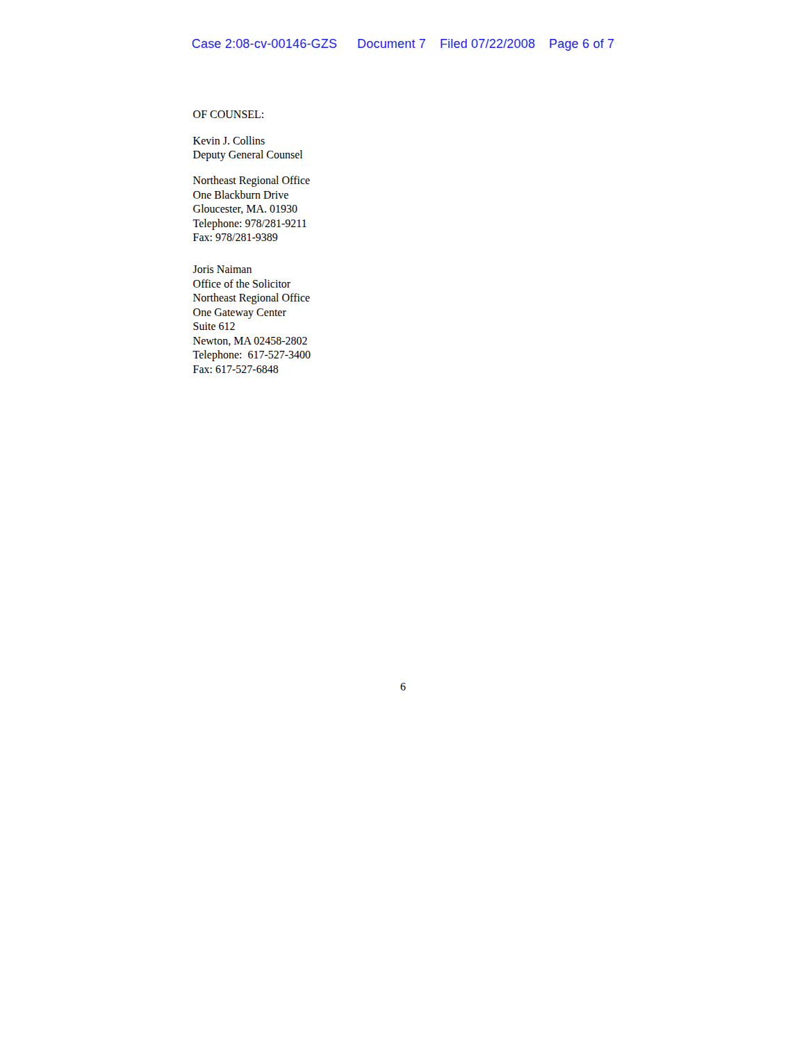Case 2:08-cv-00146-GZS Document 7 Filed 07/22/2008 Page 6 of 7
OF COUNSEL:
Kevin J. Collins
Deputy General Counsel
Northeast Regional Office
One Blackburn Drive
Gloucester, MA. 01930
Telephone: 978/281-9211
Fax: 978/281-9389
Joris Naiman
Office of the Solicitor
Northeast Regional Office
One Gateway Center
Suite 612
Newton, MA 02458-2802
Telephone: 617-527-3400
Fax: 617-527-6848
6